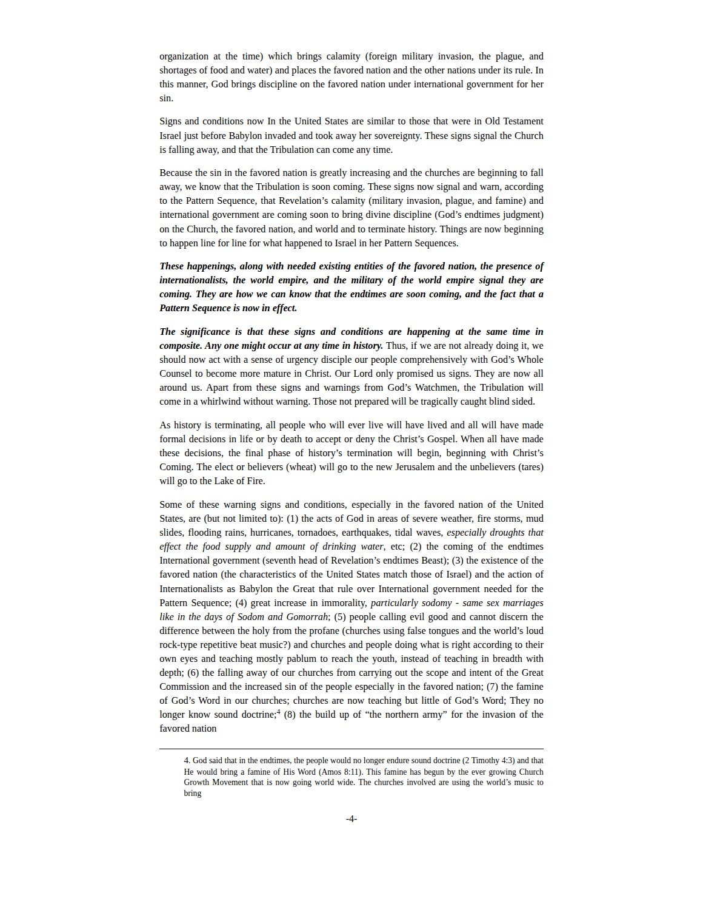organization at the time) which brings calamity (foreign military invasion, the plague, and shortages of food and water) and places the favored nation and the other nations under its rule. In this manner, God brings discipline on the favored nation under international government for her sin.
Signs and conditions now In the United States are similar to those that were in Old Testament Israel just before Babylon invaded and took away her sovereignty. These signs signal the Church is falling away, and that the Tribulation can come any time.
Because the sin in the favored nation is greatly increasing and the churches are beginning to fall away, we know that the Tribulation is soon coming. These signs now signal and warn, according to the Pattern Sequence, that Revelation’s calamity (military invasion, plague, and famine) and international government are coming soon to bring divine discipline (God’s endtimes judgment) on the Church, the favored nation, and world and to terminate history. Things are now beginning to happen line for line for what happened to Israel in her Pattern Sequences.
These happenings, along with needed existing entities of the favored nation, the presence of internationalists, the world empire, and the military of the world empire signal they are coming. They are how we can know that the endtimes are soon coming, and the fact that a Pattern Sequence is now in effect.
The significance is that these signs and conditions are happening at the same time in composite. Any one might occur at any time in history. Thus, if we are not already doing it, we should now act with a sense of urgency disciple our people comprehensively with God’s Whole Counsel to become more mature in Christ. Our Lord only promised us signs. They are now all around us. Apart from these signs and warnings from God’s Watchmen, the Tribulation will come in a whirlwind without warning. Those not prepared will be tragically caught blind sided.
As history is terminating, all people who will ever live will have lived and all will have made formal decisions in life or by death to accept or deny the Christ’s Gospel. When all have made these decisions, the final phase of history’s termination will begin, beginning with Christ’s Coming. The elect or believers (wheat) will go to the new Jerusalem and the unbelievers (tares) will go to the Lake of Fire.
Some of these warning signs and conditions, especially in the favored nation of the United States, are (but not limited to): (1) the acts of God in areas of severe weather, fire storms, mud slides, flooding rains, hurricanes, tornadoes, earthquakes, tidal waves, especially droughts that effect the food supply and amount of drinking water, etc; (2) the coming of the endtimes International government (seventh head of Revelation’s endtimes Beast); (3) the existence of the favored nation (the characteristics of the United States match those of Israel) and the action of Internationalists as Babylon the Great that rule over International government needed for the Pattern Sequence; (4) great increase in immorality, particularly sodomy - same sex marriages like in the days of Sodom and Gomorrah; (5) people calling evil good and cannot discern the difference between the holy from the profane (churches using false tongues and the world’s loud rock-type repetitive beat music?) and churches and people doing what is right according to their own eyes and teaching mostly pablum to reach the youth, instead of teaching in breadth with depth; (6) the falling away of our churches from carrying out the scope and intent of the Great Commission and the increased sin of the people especially in the favored nation; (7) the famine of God’s Word in our churches; churches are now teaching but little of God’s Word; They no longer know sound doctrine;4 (8) the build up of “the northern army” for the invasion of the favored nation
4. God said that in the endtimes, the people would no longer endure sound doctrine (2 Timothy 4:3) and that He would bring a famine of His Word (Amos 8:11). This famine has begun by the ever growing Church Growth Movement that is now going world wide. The churches involved are using the world’s music to bring
-4-